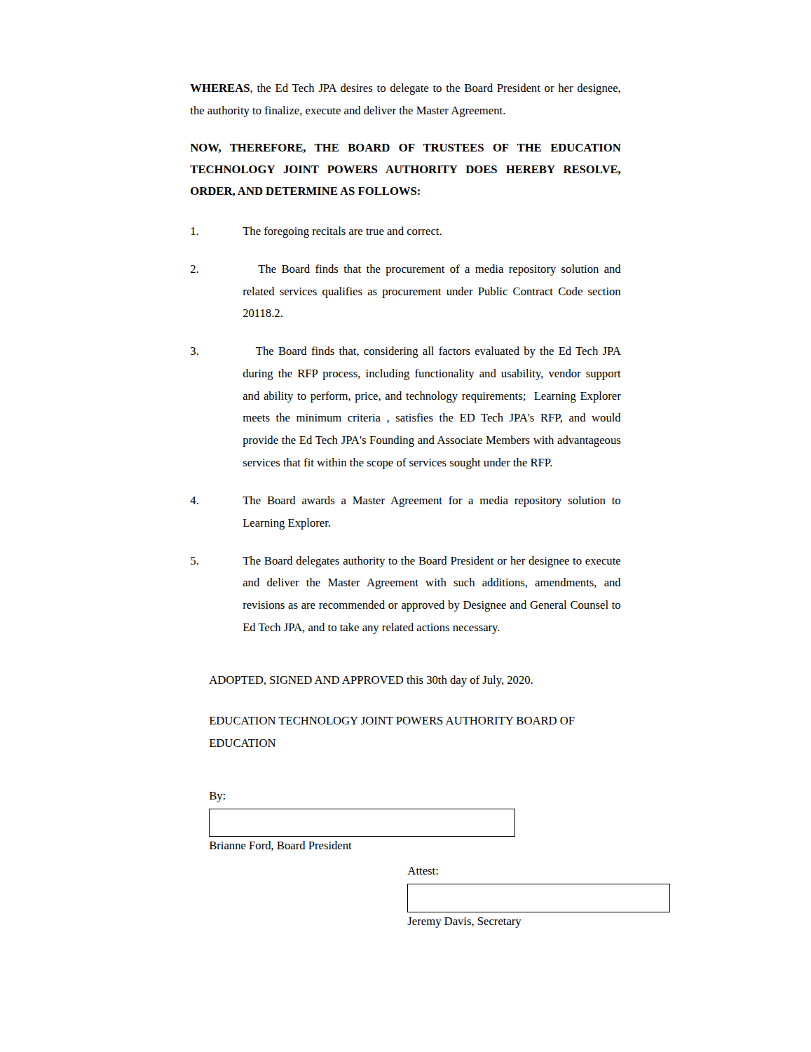WHEREAS, the Ed Tech JPA desires to delegate to the Board President or her designee, the authority to finalize, execute and deliver the Master Agreement.
NOW, THEREFORE, THE BOARD OF TRUSTEES OF THE EDUCATION TECHNOLOGY JOINT POWERS AUTHORITY DOES HEREBY RESOLVE, ORDER, AND DETERMINE AS FOLLOWS:
1.
The foregoing recitals are true and correct.
2.
The Board finds that the procurement of a media repository solution and related services qualifies as procurement under Public Contract Code section 20118.2.
3.
The Board finds that, considering all factors evaluated by the Ed Tech JPA during the RFP process, including functionality and usability, vendor support and ability to perform, price, and technology requirements; Learning Explorer meets the minimum criteria , satisfies the ED Tech JPA's RFP, and would provide the Ed Tech JPA's Founding and Associate Members with advantageous services that fit within the scope of services sought under the RFP.
4.
The Board awards a Master Agreement for a media repository solution to Learning Explorer.
5.
The Board delegates authority to the Board President or her designee to execute and deliver the Master Agreement with such additions, amendments, and revisions as are recommended or approved by Designee and General Counsel to Ed Tech JPA, and to take any related actions necessary.
ADOPTED, SIGNED AND APPROVED this 30th day of July, 2020.
EDUCATION TECHNOLOGY JOINT POWERS AUTHORITY BOARD OF EDUCATION
By:
Brianne Ford, Board President
Attest:
Jeremy Davis, Secretary